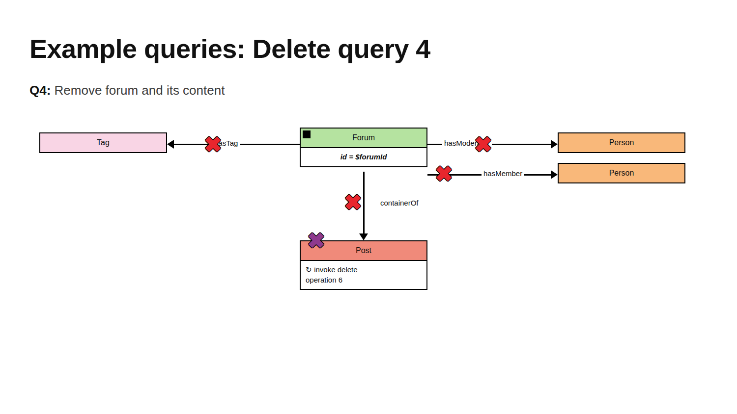Example queries: Delete query 4
Q4: Remove forum and its content
Tag
Forum
id = $forumId
Person
Person
Post
↻ invoke delete
operation 6
hasTag
✖
hasModerator
✖
hasMember
✖
containerOf
✖
✖